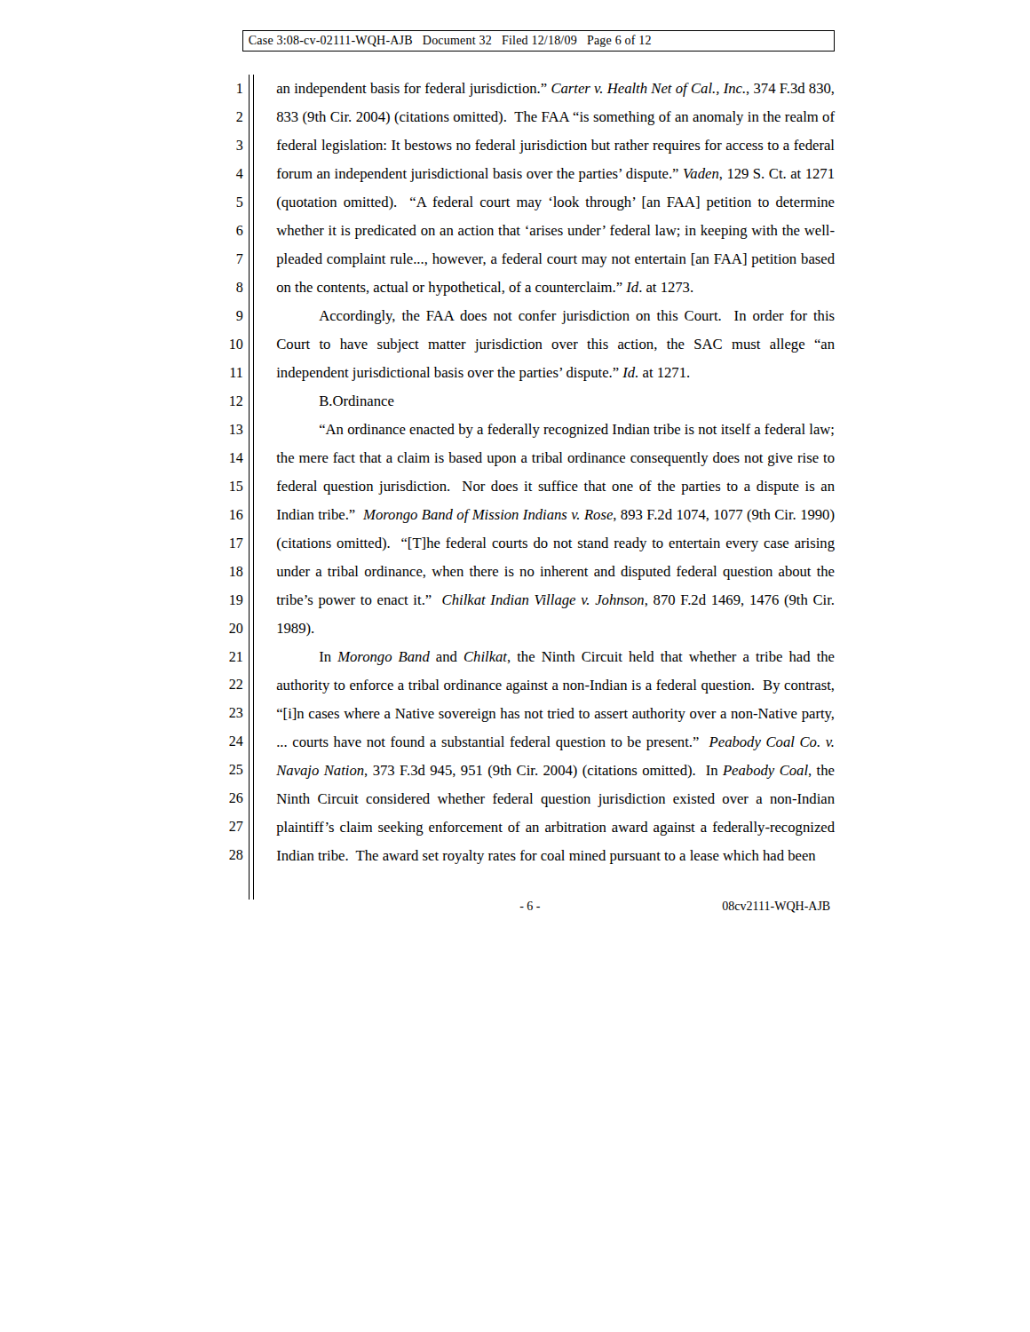Case 3:08-cv-02111-WQH-AJB Document 32 Filed 12/18/09 Page 6 of 12
1
2
3
4
5
6
7
8
9
10
11
12
13
14
15
16
17
18
19
20
21
22
23
24
25
26
27
28
an independent basis for federal jurisdiction.” Carter v. Health Net of Cal., Inc., 374 F.3d 830, 833 (9th Cir. 2004) (citations omitted). The FAA “is something of an anomaly in the realm of federal legislation: It bestows no federal jurisdiction but rather requires for access to a federal forum an independent jurisdictional basis over the parties’ dispute.” Vaden, 129 S. Ct. at 1271 (quotation omitted). “A federal court may ‘look through’ [an FAA] petition to determine whether it is predicated on an action that ‘arises under’ federal law; in keeping with the well-pleaded complaint rule..., however, a federal court may not entertain [an FAA] petition based on the contents, actual or hypothetical, of a counterclaim.” Id. at 1273.
Accordingly, the FAA does not confer jurisdiction on this Court. In order for this Court to have subject matter jurisdiction over this action, the SAC must allege “an independent jurisdictional basis over the parties’ dispute.” Id. at 1271.
B. Ordinance
“An ordinance enacted by a federally recognized Indian tribe is not itself a federal law; the mere fact that a claim is based upon a tribal ordinance consequently does not give rise to federal question jurisdiction. Nor does it suffice that one of the parties to a dispute is an Indian tribe.” Morongo Band of Mission Indians v. Rose, 893 F.2d 1074, 1077 (9th Cir. 1990) (citations omitted). “[T]he federal courts do not stand ready to entertain every case arising under a tribal ordinance, when there is no inherent and disputed federal question about the tribe’s power to enact it.” Chilkat Indian Village v. Johnson, 870 F.2d 1469, 1476 (9th Cir. 1989).
In Morongo Band and Chilkat, the Ninth Circuit held that whether a tribe had the authority to enforce a tribal ordinance against a non-Indian is a federal question. By contrast, “[i]n cases where a Native sovereign has not tried to assert authority over a non-Native party, ... courts have not found a substantial federal question to be present.” Peabody Coal Co. v. Navajo Nation, 373 F.3d 945, 951 (9th Cir. 2004) (citations omitted). In Peabody Coal, the Ninth Circuit considered whether federal question jurisdiction existed over a non-Indian plaintiff’s claim seeking enforcement of an arbitration award against a federally-recognized Indian tribe. The award set royalty rates for coal mined pursuant to a lease which had been
- 6 -
08cv2111-WQH-AJB